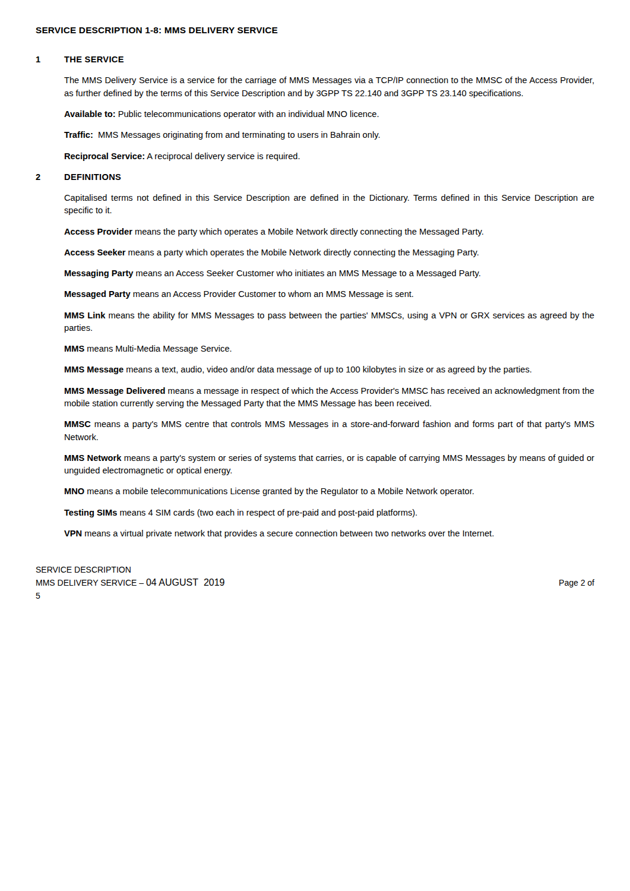SERVICE DESCRIPTION 1-8: MMS DELIVERY SERVICE
1
THE SERVICE
The MMS Delivery Service is a service for the carriage of MMS Messages via a TCP/IP connection to the MMSC of the Access Provider, as further defined by the terms of this Service Description and by 3GPP TS 22.140 and 3GPP TS 23.140 specifications.
Available to: Public telecommunications operator with an individual MNO licence.
Traffic: MMS Messages originating from and terminating to users in Bahrain only.
Reciprocal Service: A reciprocal delivery service is required.
2
DEFINITIONS
Capitalised terms not defined in this Service Description are defined in the Dictionary. Terms defined in this Service Description are specific to it.
Access Provider means the party which operates a Mobile Network directly connecting the Messaged Party.
Access Seeker means a party which operates the Mobile Network directly connecting the Messaging Party.
Messaging Party means an Access Seeker Customer who initiates an MMS Message to a Messaged Party.
Messaged Party means an Access Provider Customer to whom an MMS Message is sent.
MMS Link means the ability for MMS Messages to pass between the parties' MMSCs, using a VPN or GRX services as agreed by the parties.
MMS means Multi-Media Message Service.
MMS Message means a text, audio, video and/or data message of up to 100 kilobytes in size or as agreed by the parties.
MMS Message Delivered means a message in respect of which the Access Provider's MMSC has received an acknowledgment from the mobile station currently serving the Messaged Party that the MMS Message has been received.
MMSC means a party's MMS centre that controls MMS Messages in a store-and-forward fashion and forms part of that party's MMS Network.
MMS Network means a party's system or series of systems that carries, or is capable of carrying MMS Messages by means of guided or unguided electromagnetic or optical energy.
MNO means a mobile telecommunications License granted by the Regulator to a Mobile Network operator.
Testing SIMs means 4 SIM cards (two each in respect of pre-paid and post-paid platforms).
VPN means a virtual private network that provides a secure connection between two networks over the Internet.
SERVICE DESCRIPTION
MMS DELIVERY SERVICE – 04 AUGUST 2019 Page 2 of
5